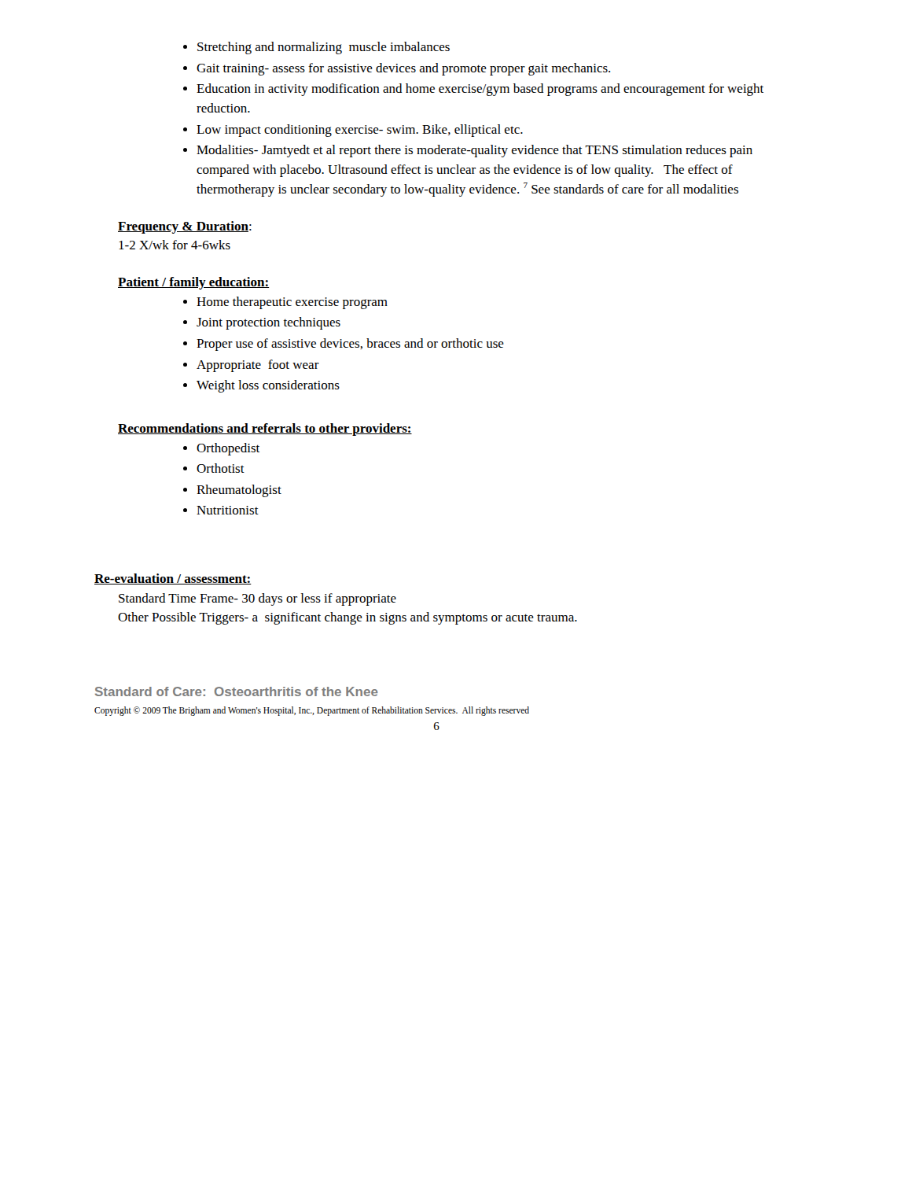Stretching and normalizing muscle imbalances
Gait training- assess for assistive devices and promote proper gait mechanics.
Education in activity modification and home exercise/gym based programs and encouragement for weight reduction.
Low impact conditioning exercise- swim. Bike, elliptical etc.
Modalities- Jamtyedt et al report there is moderate-quality evidence that TENS stimulation reduces pain compared with placebo. Ultrasound effect is unclear as the evidence is of low quality. The effect of thermotherapy is unclear secondary to low-quality evidence. 7 See standards of care for all modalities
Frequency & Duration
:
1-2 X/wk for 4-6wks
Patient / family education:
Home therapeutic exercise program
Joint protection techniques
Proper use of assistive devices, braces and or orthotic use
Appropriate foot wear
Weight loss considerations
Recommendations and referrals to other providers:
Orthopedist
Orthotist
Rheumatologist
Nutritionist
Re-evaluation / assessment:
Standard Time Frame- 30 days or less if appropriate
Other Possible Triggers- a significant change in signs and symptoms or acute trauma.
Standard of Care: Osteoarthritis of the Knee
Copyright © 2009 The Brigham and Women's Hospital, Inc., Department of Rehabilitation Services. All rights reserved
6